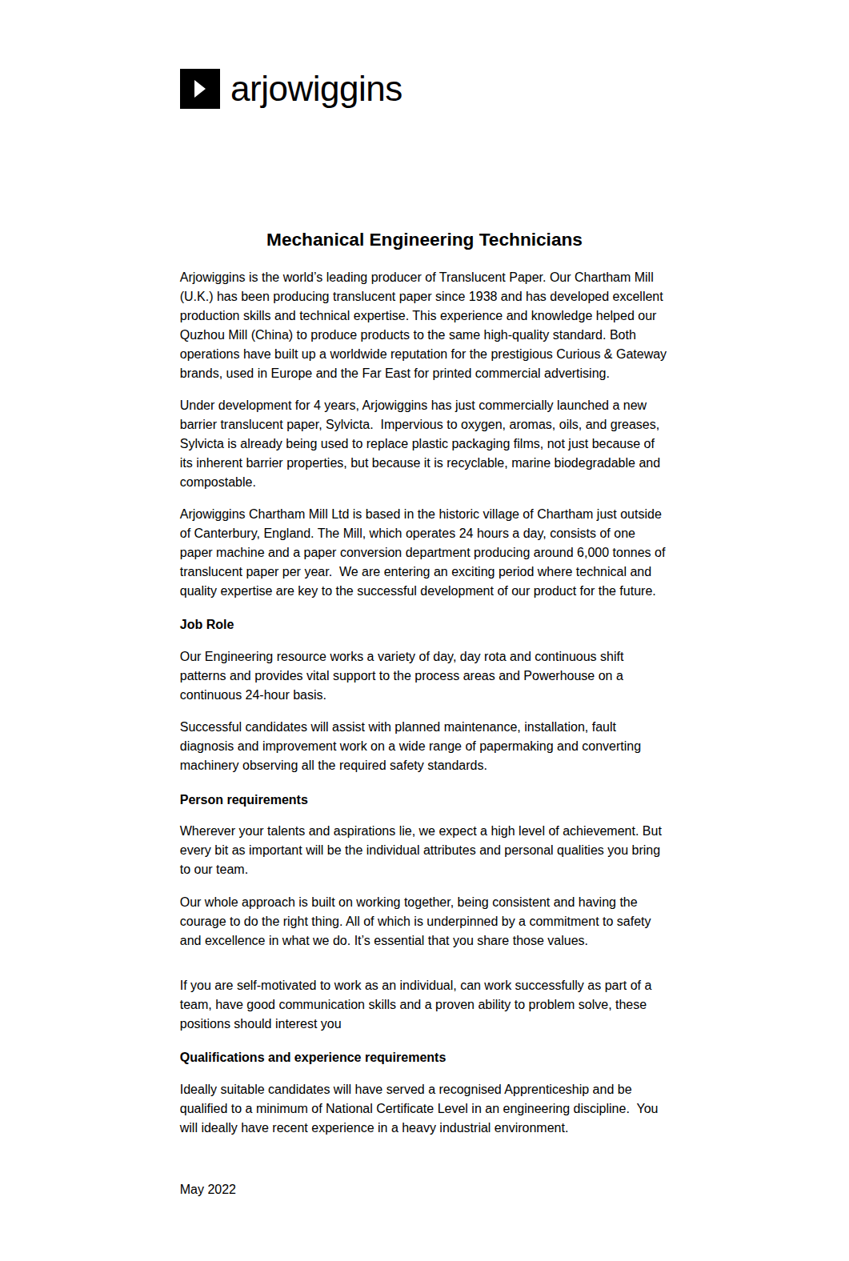arjowiggins
Mechanical Engineering Technicians
Arjowiggins is the world’s leading producer of Translucent Paper. Our Chartham Mill (U.K.) has been producing translucent paper since 1938 and has developed excellent production skills and technical expertise. This experience and knowledge helped our Quzhou Mill (China) to produce products to the same high-quality standard. Both operations have built up a worldwide reputation for the prestigious Curious & Gateway brands, used in Europe and the Far East for printed commercial advertising.
Under development for 4 years, Arjowiggins has just commercially launched a new barrier translucent paper, Sylvicta. Impervious to oxygen, aromas, oils, and greases, Sylvicta is already being used to replace plastic packaging films, not just because of its inherent barrier properties, but because it is recyclable, marine biodegradable and compostable.
Arjowiggins Chartham Mill Ltd is based in the historic village of Chartham just outside of Canterbury, England. The Mill, which operates 24 hours a day, consists of one paper machine and a paper conversion department producing around 6,000 tonnes of translucent paper per year. We are entering an exciting period where technical and quality expertise are key to the successful development of our product for the future.
Job Role
Our Engineering resource works a variety of day, day rota and continuous shift patterns and provides vital support to the process areas and Powerhouse on a continuous 24-hour basis.
Successful candidates will assist with planned maintenance, installation, fault diagnosis and improvement work on a wide range of papermaking and converting machinery observing all the required safety standards.
Person requirements
Wherever your talents and aspirations lie, we expect a high level of achievement. But every bit as important will be the individual attributes and personal qualities you bring to our team.
Our whole approach is built on working together, being consistent and having the courage to do the right thing. All of which is underpinned by a commitment to safety and excellence in what we do. It’s essential that you share those values.
If you are self-motivated to work as an individual, can work successfully as part of a team, have good communication skills and a proven ability to problem solve, these positions should interest you
Qualifications and experience requirements
Ideally suitable candidates will have served a recognised Apprenticeship and be qualified to a minimum of National Certificate Level in an engineering discipline. You will ideally have recent experience in a heavy industrial environment.
May 2022